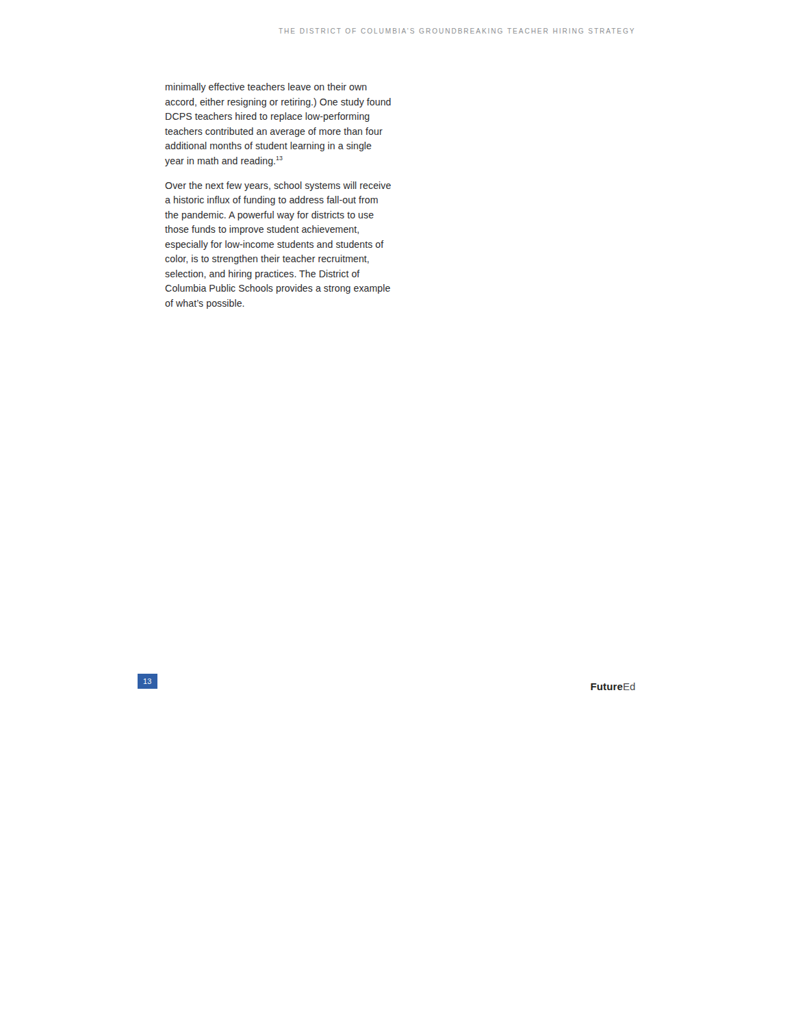The District of Columbia’s Groundbreaking Teacher Hiring Strategy
minimally effective teachers leave on their own accord, either resigning or retiring.) One study found DCPS teachers hired to replace low-performing teachers contributed an average of more than four additional months of student learning in a single year in math and reading.13
Over the next few years, school systems will receive a historic influx of funding to address fall-out from the pandemic. A powerful way for districts to use those funds to improve student achievement, especially for low-income students and students of color, is to strengthen their teacher recruitment, selection, and hiring practices. The District of Columbia Public Schools provides a strong example of what’s possible.
13
Future Ed